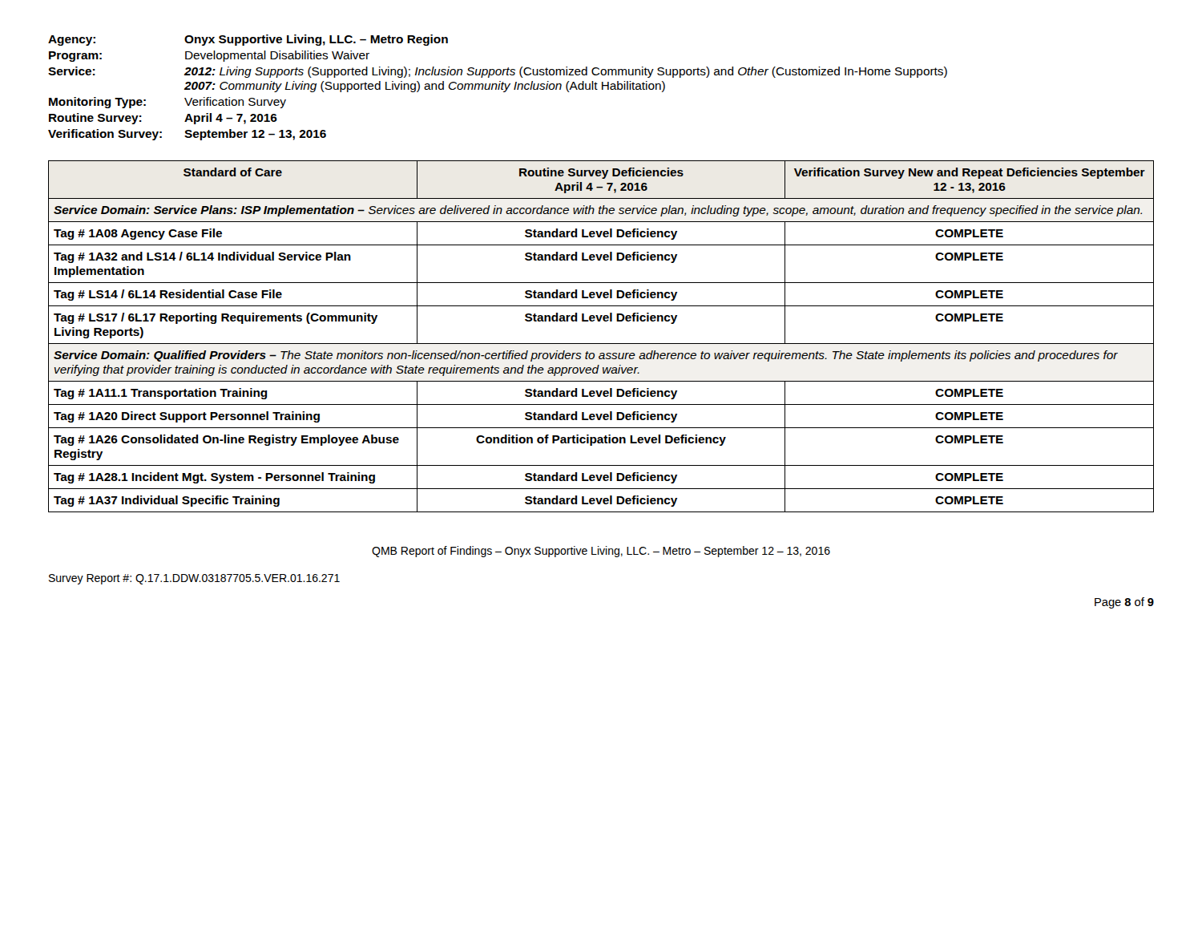| Agency: | Onyx Supportive Living, LLC. – Metro Region |
| Program: | Developmental Disabilities Waiver |
| Service: | 2012: Living Supports (Supported Living); Inclusion Supports (Customized Community Supports) and Other (Customized In-Home Supports) 2007: Community Living (Supported Living) and Community Inclusion (Adult Habilitation) |
| Monitoring Type: | Verification Survey |
| Routine Survey: | April 4 – 7, 2016 |
| Verification Survey: | September 12 – 13, 2016 |
| Standard of Care | Routine Survey Deficiencies April 4 – 7, 2016 | Verification Survey New and Repeat Deficiencies September 12 - 13, 2016 |
| --- | --- | --- |
| Service Domain: Service Plans: ISP Implementation – Services are delivered in accordance with the service plan, including type, scope, amount, duration and frequency specified in the service plan. |
| Tag # 1A08 Agency Case File | Standard Level Deficiency | COMPLETE |
| Tag # 1A32 and LS14 / 6L14 Individual Service Plan Implementation | Standard Level Deficiency | COMPLETE |
| Tag # LS14 / 6L14 Residential Case File | Standard Level Deficiency | COMPLETE |
| Tag # LS17 / 6L17 Reporting Requirements (Community Living Reports) | Standard Level Deficiency | COMPLETE |
| Service Domain: Qualified Providers – The State monitors non-licensed/non-certified providers to assure adherence to waiver requirements. The State implements its policies and procedures for verifying that provider training is conducted in accordance with State requirements and the approved waiver. |
| Tag # 1A11.1 Transportation Training | Standard Level Deficiency | COMPLETE |
| Tag # 1A20 Direct Support Personnel Training | Standard Level Deficiency | COMPLETE |
| Tag # 1A26 Consolidated On-line Registry Employee Abuse Registry | Condition of Participation Level Deficiency | COMPLETE |
| Tag # 1A28.1 Incident Mgt. System - Personnel Training | Standard Level Deficiency | COMPLETE |
| Tag # 1A37 Individual Specific Training | Standard Level Deficiency | COMPLETE |
QMB Report of Findings – Onyx Supportive Living, LLC. – Metro – September 12 – 13, 2016
Survey Report #: Q.17.1.DDW.03187705.5.VER.01.16.271
Page 8 of 9